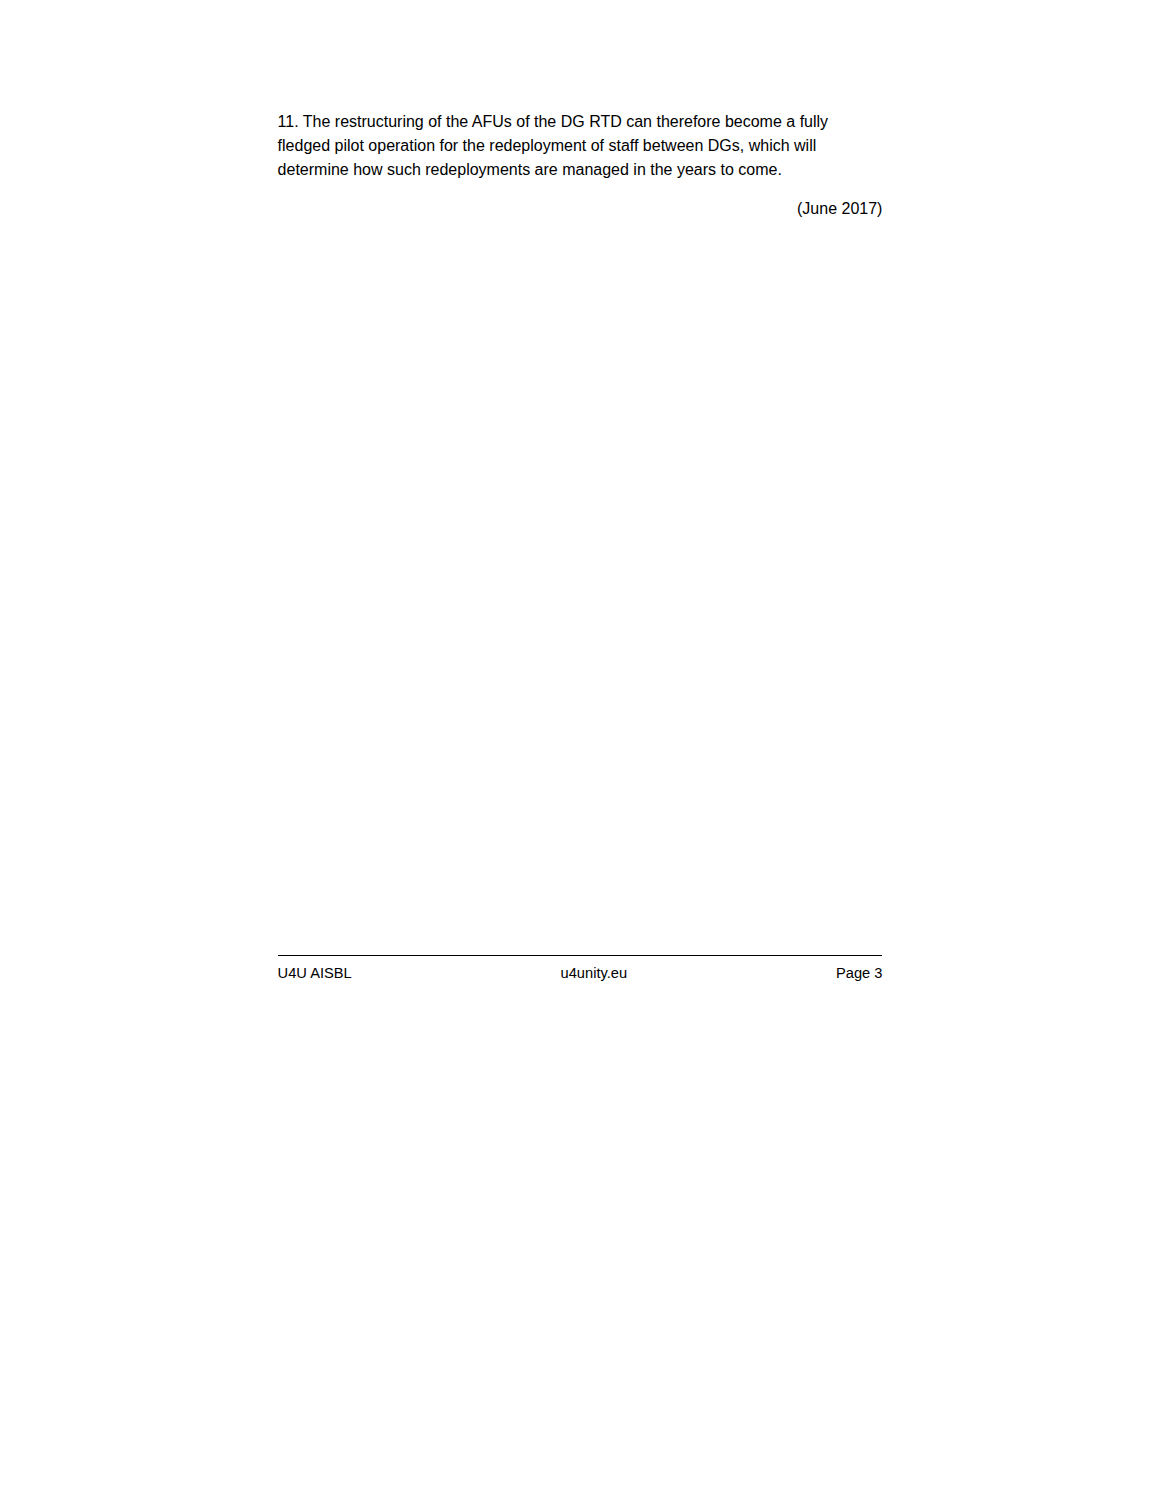11. The restructuring of the AFUs of the DG RTD can therefore become a fully fledged pilot operation for the redeployment of staff between DGs, which will determine how such redeployments are managed in the years to come.
(June 2017)
U4U AISBL u4unity.eu Page 3